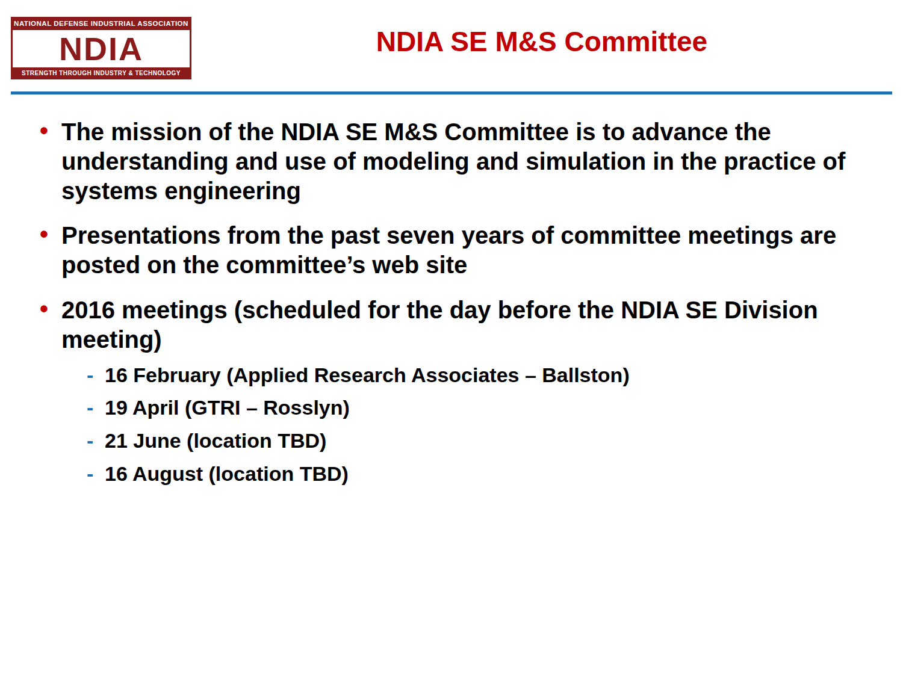NATIONAL DEFENSE INDUSTRIAL ASSOCIATION
NDIA
STRENGTH THROUGH INDUSTRY & TECHNOLOGY
NDIA SE M&S Committee
The mission of the NDIA SE M&S Committee is to advance the understanding and use of modeling and simulation in the practice of systems engineering
Presentations from the past seven years of committee meetings are posted on the committee’s web site
2016 meetings (scheduled for the day before the NDIA SE Division meeting)
16 February (Applied Research Associates – Ballston)
19 April (GTRI – Rosslyn)
21 June (location TBD)
16 August (location TBD)